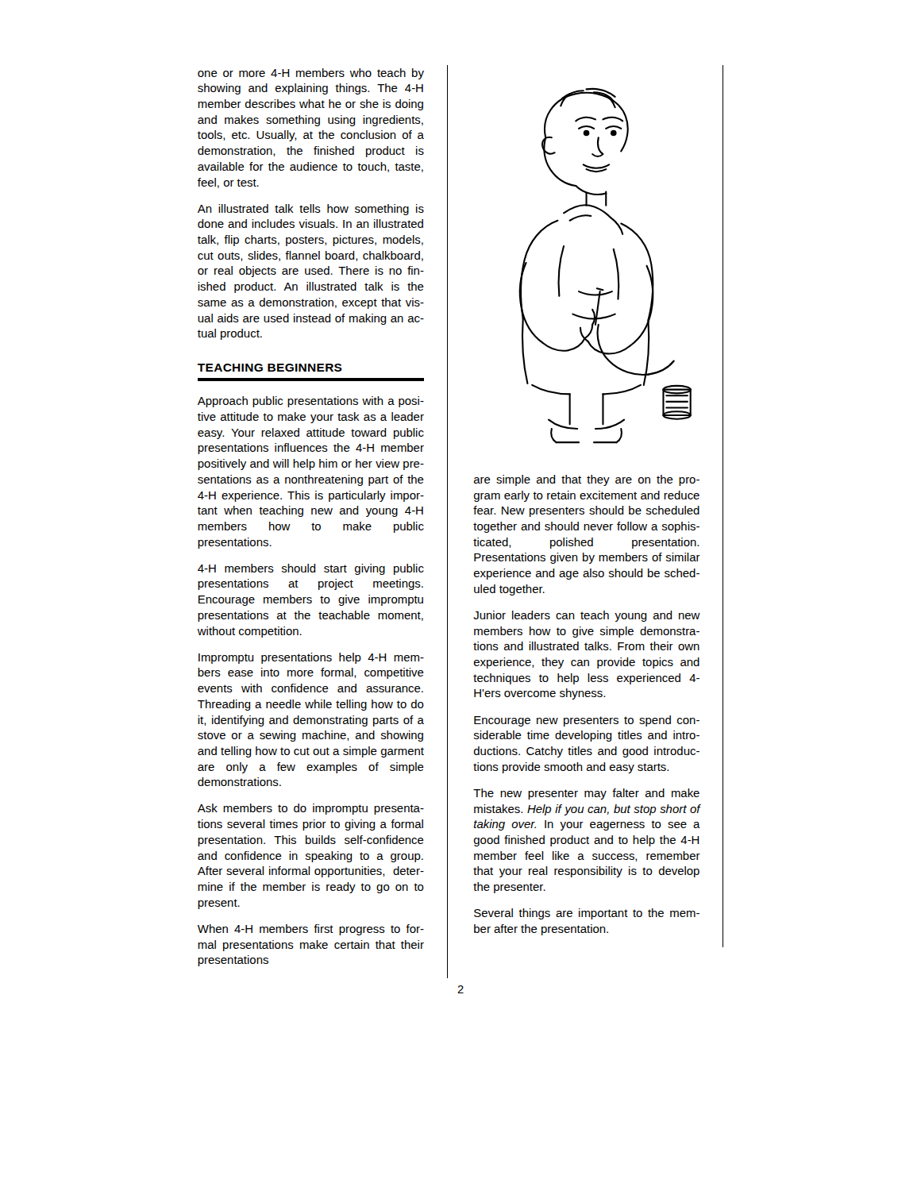one or more 4-H members who teach by showing and explaining things. The 4-H member describes what he or she is doing and makes something using ingredients, tools, etc. Usually, at the conclusion of a demonstration, the finished product is available for the audience to touch, taste, feel, or test.
An illustrated talk tells how something is done and includes visuals. In an illustrated talk, flip charts, posters, pictures, models, cut outs, slides, flannel board, chalkboard, or real objects are used. There is no finished product. An illustrated talk is the same as a demonstration, except that visual aids are used instead of making an actual product.
TEACHING BEGINNERS
Approach public presentations with a positive attitude to make your task as a leader easy. Your relaxed attitude toward public presentations influences the 4-H member positively and will help him or her view presentations as a nonthreatening part of the 4-H experience. This is particularly important when teaching new and young 4-H members how to make public presentations.
4-H members should start giving public presentations at project meetings. Encourage members to give impromptu presentations at the teachable moment, without competition.
Impromptu presentations help 4-H members ease into more formal, competitive events with confidence and assurance. Threading a needle while telling how to do it, identifying and demonstrating parts of a stove or a sewing machine, and showing and telling how to cut out a simple garment are only a few examples of simple demonstrations.
Ask members to do impromptu presentations several times prior to giving a formal presentation. This builds self-confidence and confidence in speaking to a group. After several informal opportunities, determine if the member is ready to go on to present.
When 4-H members first progress to formal presentations make certain that their presentations
are simple and that they are on the program early to retain excitement and reduce fear. New presenters should be scheduled together and should never follow a sophisticated, polished presentation. Presentations given by members of similar experience and age also should be scheduled together.
Junior leaders can teach young and new members how to give simple demonstrations and illustrated talks. From their own experience, they can provide topics and techniques to help less experienced 4-H'ers overcome shyness.
Encourage new presenters to spend considerable time developing titles and introductions. Catchy titles and good introductions provide smooth and easy starts.
The new presenter may falter and make mistakes. Help if you can, but stop short of taking over. In your eagerness to see a good finished product and to help the 4-H member feel like a success, remember that your real responsibility is to develop the presenter.
Several things are important to the member after the presentation.
2